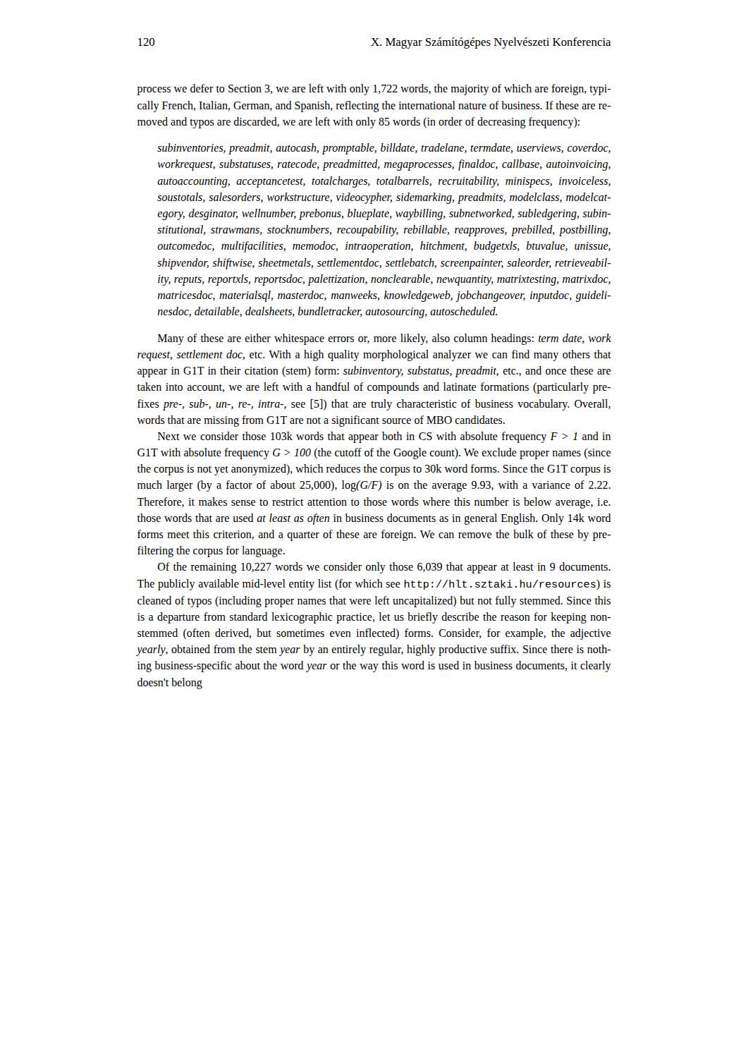120 X. Magyar Számítógépes Nyelvészeti Konferencia
process we defer to Section 3, we are left with only 1,722 words, the majority of which are foreign, typically French, Italian, German, and Spanish, reflecting the international nature of business. If these are removed and typos are discarded, we are left with only 85 words (in order of decreasing frequency):
subinventories, preadmit, autocash, promptable, billdate, tradelane, termdate, userviews, coverdoc, workrequest, substatuses, ratecode, preadmitted, megaprocesses, finaldoc, callbase, autoinvoicing, autoaccounting, acceptancetest, totalcharges, totalbarrels, recruitability, minispecs, invoiceless, soustotals, salesorders, workstructure, videocypher, sidemarking, preadmits, modelclass, modelcategory, desginator, wellnumber, prebonus, blueplate, waybilling, subnetworked, subledgering, subinstitutional, strawmans, stocknumbers, recoupability, rebillable, reapproves, prebilled, postbilling, outcomedoc, multifacilities, memodoc, intraoperation, hitchment, budgetxls, btuvalue, unissue, shipvendor, shiftwise, sheetmetals, settlementdoc, settlebatch, screenpainter, saleorder, retrieveability, reputs, reportxls, reportsdoc, palettization, nonclearable, newquantity, matrixtesting, matrixdoc, matricesdoc, materialsql, masterdoc, manweeks, knowledgeweb, jobchangeover, inputdoc, guidelinesdoc, detailable, dealsheets, bundletracker, autosourcing, autoscheduled.
Many of these are either whitespace errors or, more likely, also column headings: term date, work request, settlement doc, etc. With a high quality morphological analyzer we can find many others that appear in G1T in their citation (stem) form: subinventory, substatus, preadmit, etc., and once these are taken into account, we are left with a handful of compounds and latinate formations (particularly prefixes pre-, sub-, un-, re-, intra-, see [5]) that are truly characteristic of business vocabulary. Overall, words that are missing from G1T are not a significant source of MBO candidates.
Next we consider those 103k words that appear both in CS with absolute frequency F > 1 and in G1T with absolute frequency G > 100 (the cutoff of the Google count). We exclude proper names (since the corpus is not yet anonymized), which reduces the corpus to 30k word forms. Since the G1T corpus is much larger (by a factor of about 25,000), log(G/F) is on the average 9.93, with a variance of 2.22. Therefore, it makes sense to restrict attention to those words where this number is below average, i.e. those words that are used at least as often in business documents as in general English. Only 14k word forms meet this criterion, and a quarter of these are foreign. We can remove the bulk of these by prefiltering the corpus for language.
Of the remaining 10,227 words we consider only those 6,039 that appear at least in 9 documents. The publicly available mid-level entity list (for which see http://hlt.sztaki.hu/resources) is cleaned of typos (including proper names that were left uncapitalized) but not fully stemmed. Since this is a departure from standard lexicographic practice, let us briefly describe the reason for keeping non-stemmed (often derived, but sometimes even inflected) forms. Consider, for example, the adjective yearly, obtained from the stem year by an entirely regular, highly productive suffix. Since there is nothing business-specific about the word year or the way this word is used in business documents, it clearly doesn't belong